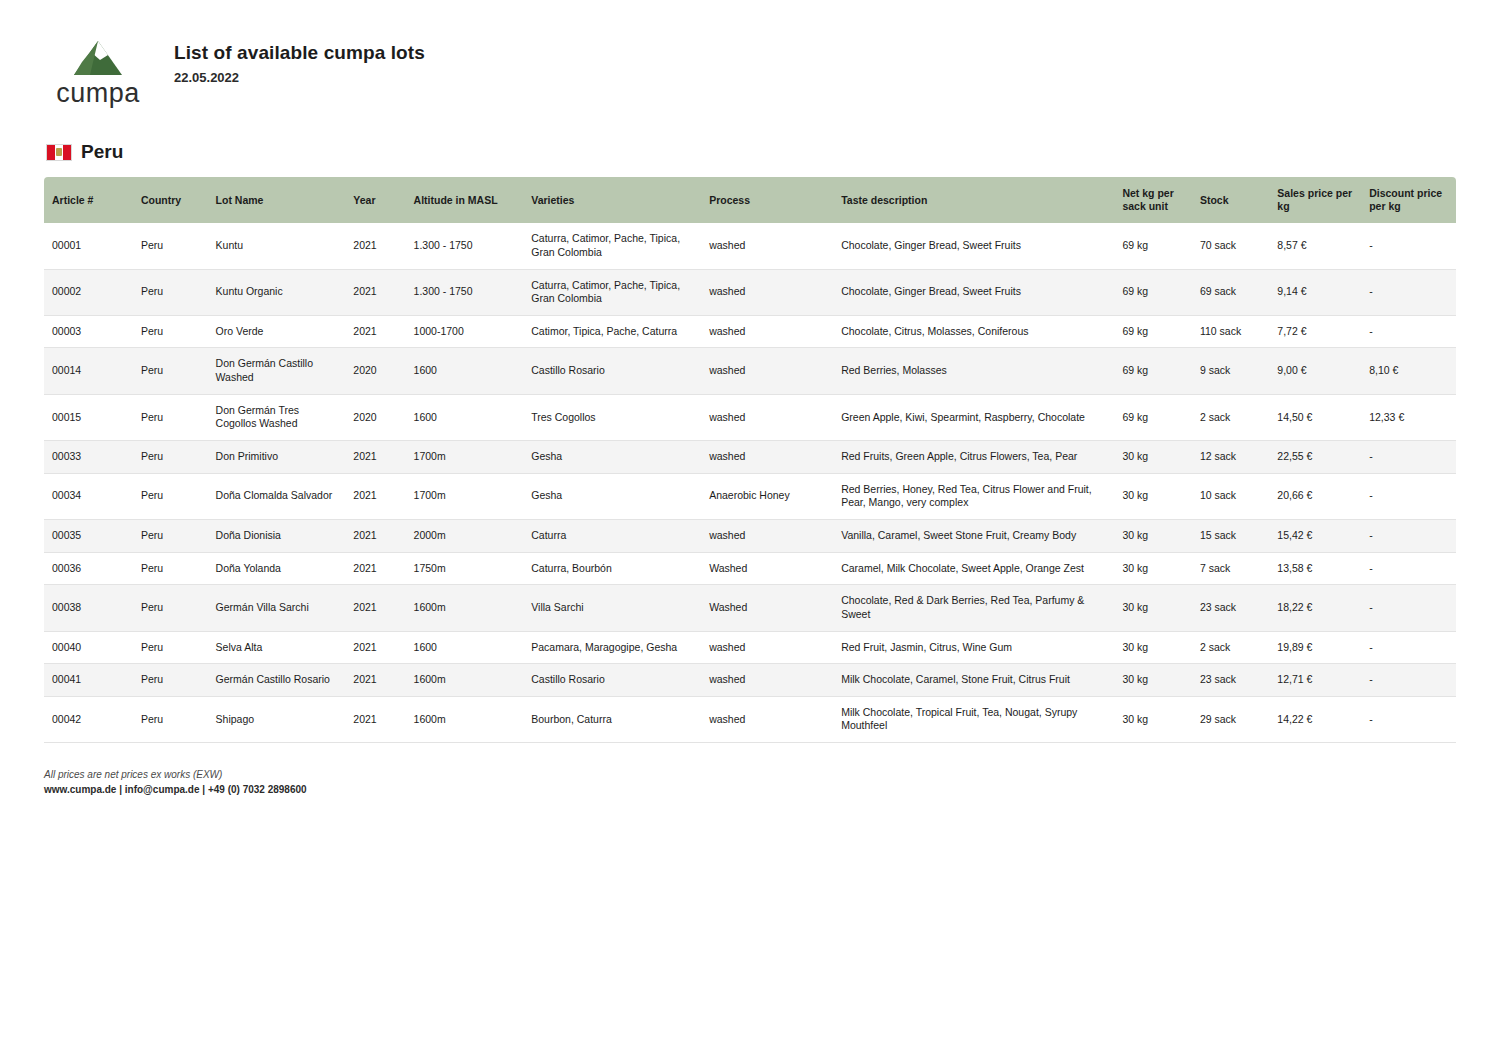cumpa
List of available cumpa lots
22.05.2022
Peru
| Article # | Country | Lot Name | Year | Altitude in MASL | Varieties | Process | Taste description | Net kg per sack unit | Stock | Sales price per kg | Discount price per kg |
| --- | --- | --- | --- | --- | --- | --- | --- | --- | --- | --- | --- |
| 00001 | Peru | Kuntu | 2021 | 1.300 - 1750 | Caturra, Catimor, Pache, Tipica, Gran Colombia | washed | Chocolate, Ginger Bread, Sweet Fruits | 69 kg | 70 sack | 8,57 € | - |
| 00002 | Peru | Kuntu Organic | 2021 | 1.300 - 1750 | Caturra, Catimor, Pache, Tipica, Gran Colombia | washed | Chocolate, Ginger Bread, Sweet Fruits | 69 kg | 69 sack | 9,14 € | - |
| 00003 | Peru | Oro Verde | 2021 | 1000-1700 | Catimor, Tipica, Pache, Caturra | washed | Chocolate, Citrus, Molasses, Coniferous | 69 kg | 110 sack | 7,72 € | - |
| 00014 | Peru | Don Germán Castillo Washed | 2020 | 1600 | Castillo Rosario | washed | Red Berries, Molasses | 69 kg | 9 sack | 9,00 € | 8,10 € |
| 00015 | Peru | Don Germán Tres Cogollos Washed | 2020 | 1600 | Tres Cogollos | washed | Green Apple, Kiwi, Spearmint, Raspberry, Chocolate | 69 kg | 2 sack | 14,50 € | 12,33 € |
| 00033 | Peru | Don Primitivo | 2021 | 1700m | Gesha | washed | Red Fruits, Green Apple, Citrus Flowers, Tea, Pear | 30 kg | 12 sack | 22,55 € | - |
| 00034 | Peru | Doña Clomalda Salvador | 2021 | 1700m | Gesha | Anaerobic Honey | Red Berries, Honey, Red Tea, Citrus Flower and Fruit, Pear, Mango, very complex | 30 kg | 10 sack | 20,66 € | - |
| 00035 | Peru | Doña Dionisia | 2021 | 2000m | Caturra | washed | Vanilla, Caramel, Sweet Stone Fruit, Creamy Body | 30 kg | 15 sack | 15,42 € | - |
| 00036 | Peru | Doña Yolanda | 2021 | 1750m | Caturra, Bourbón | Washed | Caramel, Milk Chocolate, Sweet Apple, Orange Zest | 30 kg | 7 sack | 13,58 € | - |
| 00038 | Peru | Germán Villa Sarchi | 2021 | 1600m | Villa Sarchi | Washed | Chocolate, Red & Dark Berries, Red Tea, Parfumy & Sweet | 30 kg | 23 sack | 18,22 € | - |
| 00040 | Peru | Selva Alta | 2021 | 1600 | Pacamara, Maragogipe, Gesha | washed | Red Fruit, Jasmin, Citrus, Wine Gum | 30 kg | 2 sack | 19,89 € | - |
| 00041 | Peru | Germán Castillo Rosario | 2021 | 1600m | Castillo Rosario | washed | Milk Chocolate, Caramel, Stone Fruit, Citrus Fruit | 30 kg | 23 sack | 12,71 € | - |
| 00042 | Peru | Shipago | 2021 | 1600m | Bourbon, Caturra | washed | Milk Chocolate, Tropical Fruit, Tea, Nougat, Syrupy Mouthfeel | 30 kg | 29 sack | 14,22 € | - |
All prices are net prices ex works (EXW)
www.cumpa.de | info@cumpa.de | +49 (0) 7032 2898600